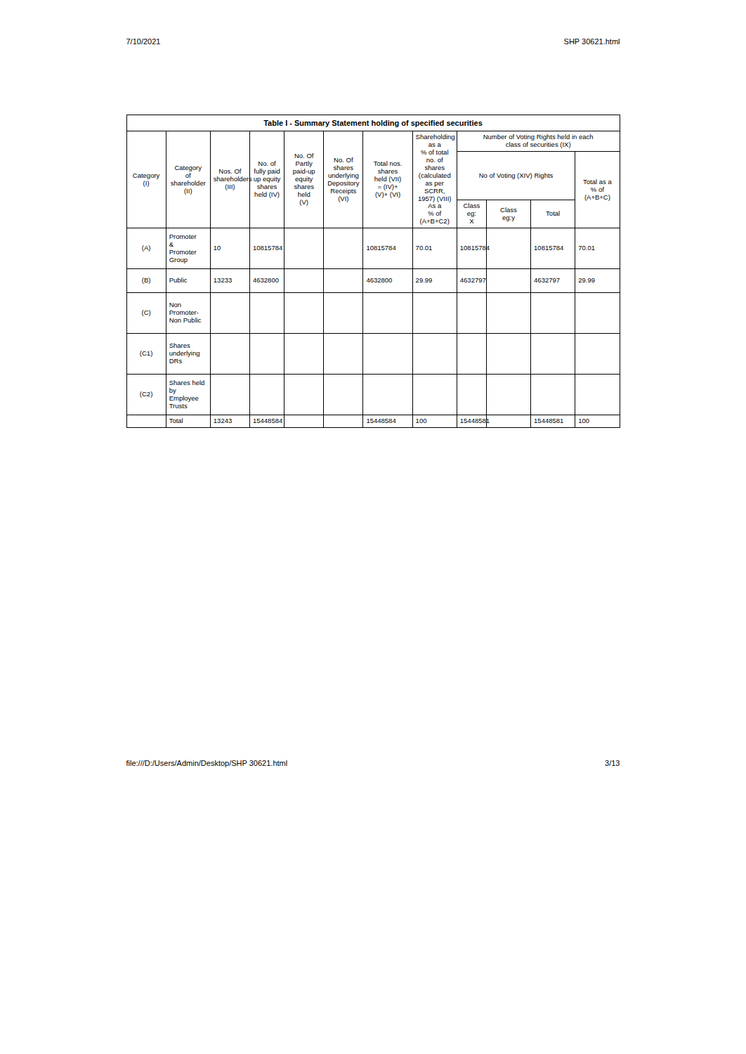7/10/2021 SHP 30621.html
Table I - Summary Statement holding of specified securities
| Category (I) | Category of shareholder (II) | Nos. Of shareholders (III) | No. of fully paid up equity shares held (IV) | No. Of Partly paid-up equity shares held (V) | No. Of shares underlying Depository Receipts (VI) | Total nos. shares held (VII) = (IV)+ (V)+ (VI) | Shareholding as a % of total no. of shares (calculated as per SCRR, 1957) (VIII) As a % of (A+B+C2) | Number of Voting Rights held in each class of securities (IX) |
| --- | --- | --- | --- | --- | --- | --- | --- | --- |
| No of Voting (XIV) Rights | Total as a % of (A+B+C) |
| Class eg: X | Class eg:y | Total |
| (A) | Promoter & Promoter Group | 10 | 10815784 | | | 10815784 | 70.01 | 10815784 | | 10815784 | 70.01 |
| (B) | Public | 13233 | 4632800 | | | 4632800 | 29.99 | 4632797 | | 4632797 | 29.99 |
| (C) | Non Promoter- Non Public | | | | | | | | | | |
| (C1) | Shares underlying DRs | | | | | | | | | | |
| (C2) | Shares held by Employee Trusts | | | | | | | | | | |
| | Total | 13243 | 15448584 | | | 15448584 | 100 | 15448581 | | 15448581 | 100 |
file:///D:/Users/Admin/Desktop/SHP 30621.html 3/13